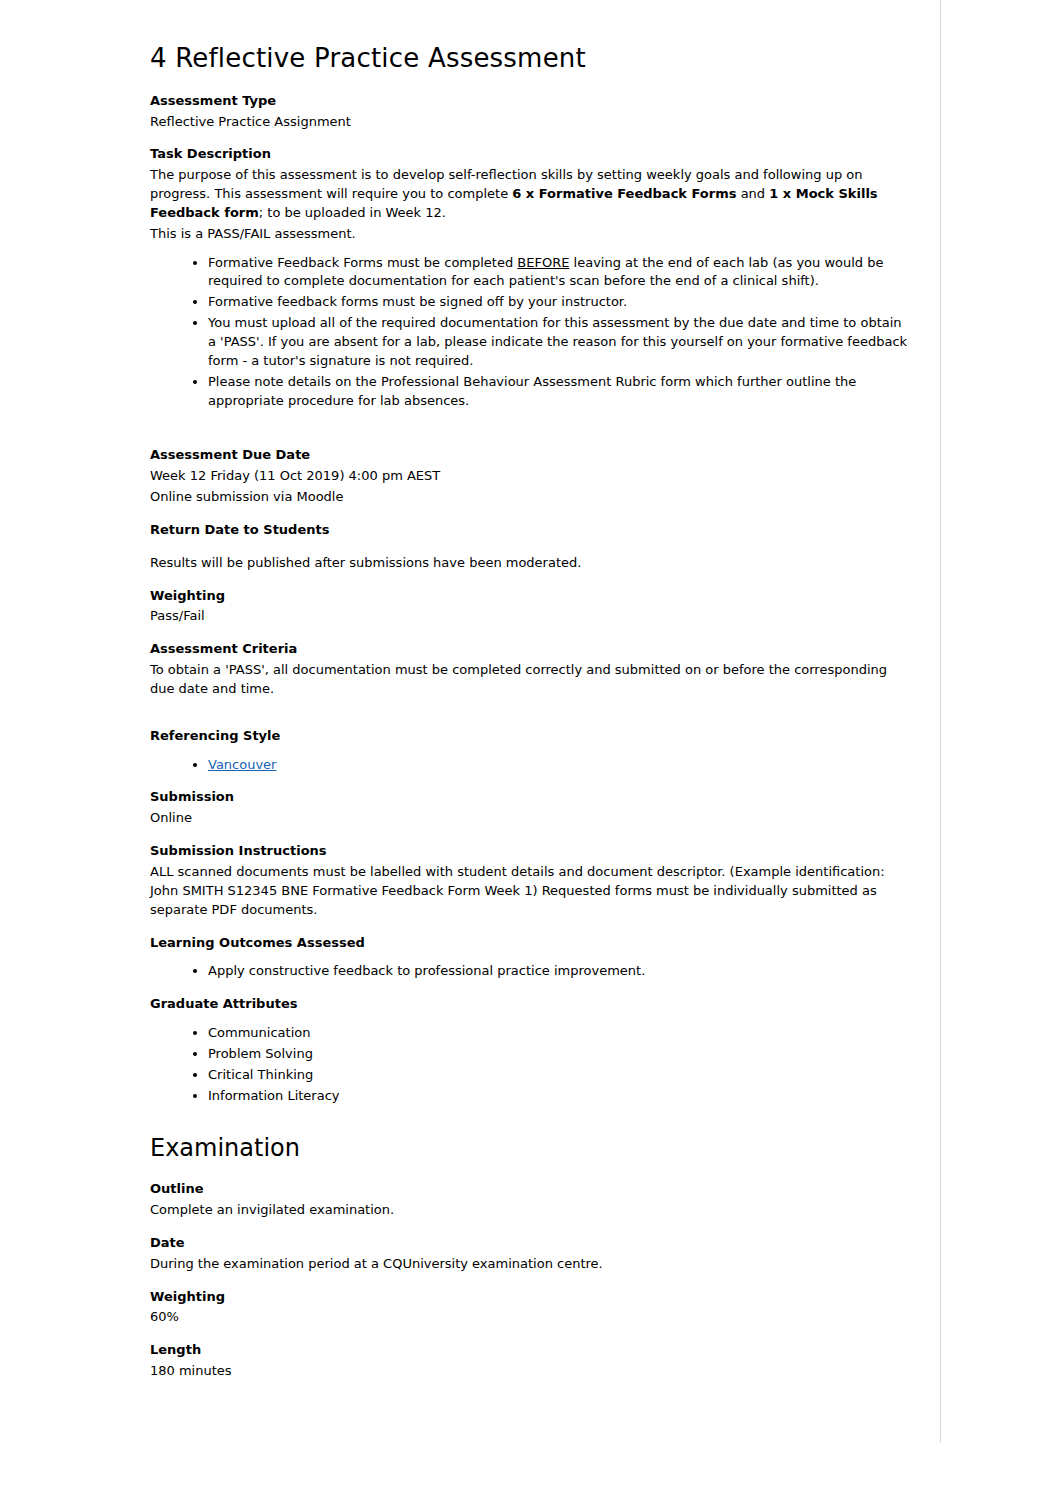4 Reflective Practice Assessment
Assessment Type
Reflective Practice Assignment
Task Description
The purpose of this assessment is to develop self-reflection skills by setting weekly goals and following up on progress. This assessment will require you to complete 6 x Formative Feedback Forms and 1 x Mock Skills Feedback form; to be uploaded in Week 12.
This is a PASS/FAIL assessment.
Formative Feedback Forms must be completed BEFORE leaving at the end of each lab (as you would be required to complete documentation for each patient's scan before the end of a clinical shift).
Formative feedback forms must be signed off by your instructor.
You must upload all of the required documentation for this assessment by the due date and time to obtain a 'PASS'. If you are absent for a lab, please indicate the reason for this yourself on your formative feedback form - a tutor's signature is not required.
Please note details on the Professional Behaviour Assessment Rubric form which further outline the appropriate procedure for lab absences.
Assessment Due Date
Week 12 Friday (11 Oct 2019) 4:00 pm AEST
Online submission via Moodle
Return Date to Students
Results will be published after submissions have been moderated.
Weighting
Pass/Fail
Assessment Criteria
To obtain a 'PASS', all documentation must be completed correctly and submitted on or before the corresponding due date and time.
Referencing Style
Vancouver
Submission
Online
Submission Instructions
ALL scanned documents must be labelled with student details and document descriptor. (Example identification: John SMITH S12345 BNE Formative Feedback Form Week 1) Requested forms must be individually submitted as separate PDF documents.
Learning Outcomes Assessed
Apply constructive feedback to professional practice improvement.
Graduate Attributes
Communication
Problem Solving
Critical Thinking
Information Literacy
Examination
Outline
Complete an invigilated examination.
Date
During the examination period at a CQUniversity examination centre.
Weighting
60%
Length
180 minutes